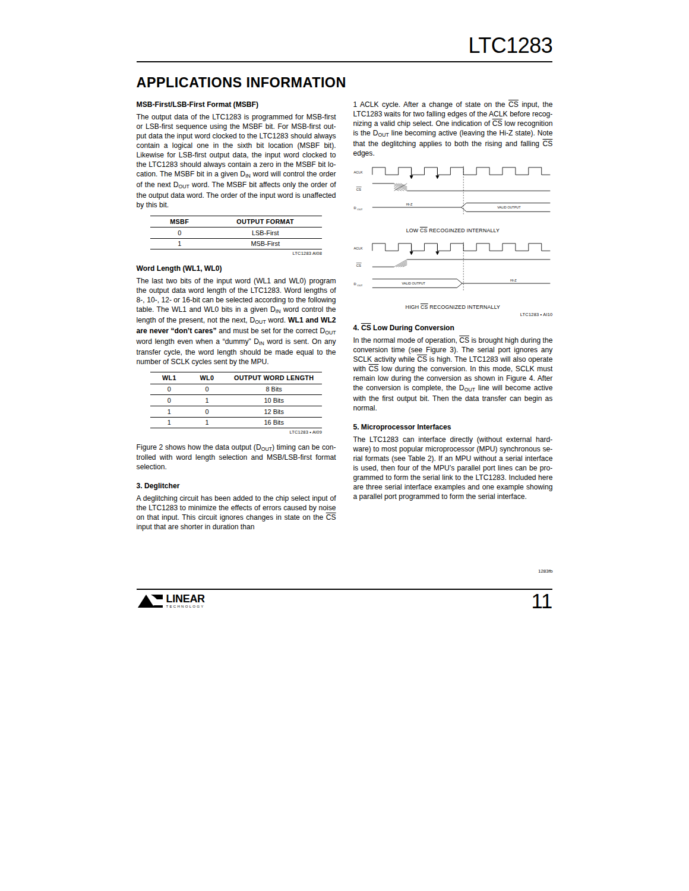LTC1283
APPLICATIONS INFORMATION
MSB-First/LSB-First Format (MSBF)
The output data of the LTC1283 is programmed for MSB-first or LSB-first sequence using the MSBF bit. For MSB-first output data the input word clocked to the LTC1283 should always contain a logical one in the sixth bit location (MSBF bit). Likewise for LSB-first output data, the input word clocked to the LTC1283 should always contain a zero in the MSBF bit location. The MSBF bit in a given DIN word will control the order of the next DOUT word. The MSBF bit affects only the order of the output data word. The order of the input word is unaffected by this bit.
| MSBF | OUTPUT FORMAT |
| --- | --- |
| 0 | LSB-First |
| 1 | MSB-First |
LTC1283 AI08
Word Length (WL1, WL0)
The last two bits of the input word (WL1 and WL0) program the output data word length of the LTC1283. Word lengths of 8-, 10-, 12- or 16-bit can be selected according to the following table. The WL1 and WL0 bits in a given DIN word control the length of the present, not the next, DOUT word. WL1 and WL2 are never “don’t cares” and must be set for the correct DOUT word length even when a “dummy” DIN word is sent. On any transfer cycle, the word length should be made equal to the number of SCLK cycles sent by the MPU.
| WL1 | WL0 | OUTPUT WORD LENGTH |
| --- | --- | --- |
| 0 | 0 | 8 Bits |
| 0 | 1 | 10 Bits |
| 1 | 0 | 12 Bits |
| 1 | 1 | 16 Bits |
LTC1283 • AI09
Figure 2 shows how the data output (DOUT) timing can be controlled with word length selection and MSB/LSB-first format selection.
3. Deglitcher
A deglitching circuit has been added to the chip select input of the LTC1283 to minimize the effects of errors caused by noise on that input. This circuit ignores changes in state on the CS input that are shorter in duration than
1 ACLK cycle. After a change of state on the CS input, the LTC1283 waits for two falling edges of the ACLK before recognizing a valid chip select. One indication of CS low recognition is the DOUT line becoming active (leaving the Hi-Z state). Note that the deglitching applies to both the rising and falling CS edges.
ACLK CS D OUT HI-Z VALID OUTPUT
LOW CS RECOGINZED INTERNALLY
ACLK CS D OUT VALID OUTPUT HI-Z
HIGH CS RECOGNIZED INTERNALLY
LTC1283 • AI10
4. CS Low During Conversion
In the normal mode of operation, CS is brought high during the conversion time (see Figure 3). The serial port ignores any SCLK activity while CS is high. The LTC1283 will also operate with CS low during the conversion. In this mode, SCLK must remain low during the conversion as shown in Figure 4. After the conversion is complete, the DOUT line will become active with the first output bit. Then the data transfer can begin as normal.
5. Microprocessor Interfaces
The LTC1283 can interface directly (without external hardware) to most popular microprocessor (MPU) synchronous serial formats (see Table 2). If an MPU without a serial interface is used, then four of the MPU’s parallel port lines can be programmed to form the serial link to the LTC1283. Included here are three serial interface examples and one example showing a parallel port programmed to form the serial interface.
1283fb
LINEAR TECHNOLOGY
11